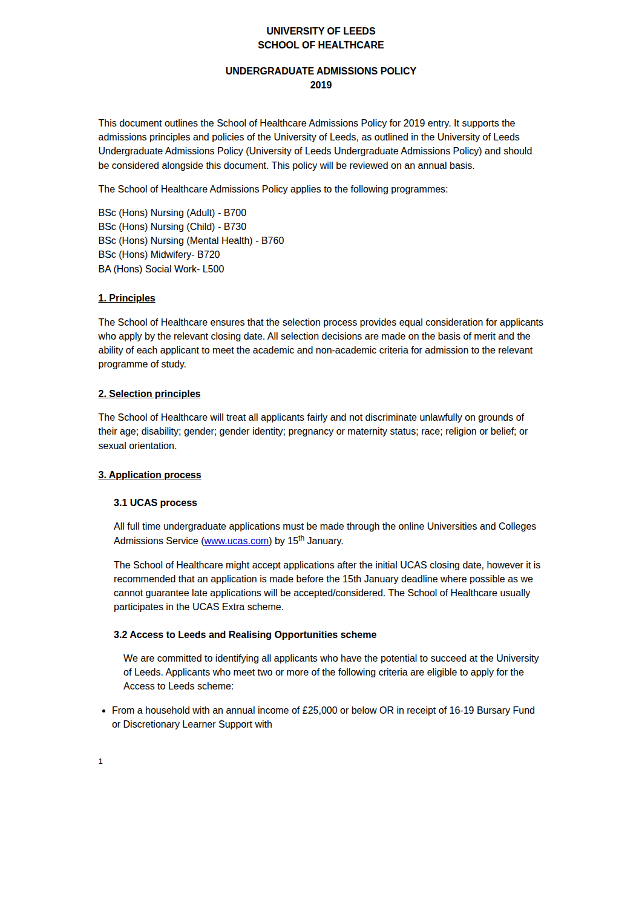UNIVERSITY OF LEEDS
SCHOOL OF HEALTHCARE
UNDERGRADUATE ADMISSIONS POLICY
2019
This document outlines the School of Healthcare Admissions Policy for 2019 entry. It supports the admissions principles and policies of the University of Leeds, as outlined in the University of Leeds Undergraduate Admissions Policy (University of Leeds Undergraduate Admissions Policy) and should be considered alongside this document. This policy will be reviewed on an annual basis.
The School of Healthcare Admissions Policy applies to the following programmes:
BSc (Hons) Nursing (Adult) - B700
BSc (Hons) Nursing (Child) - B730
BSc (Hons) Nursing (Mental Health) - B760
BSc (Hons) Midwifery- B720
BA (Hons) Social Work- L500
1. Principles
The School of Healthcare ensures that the selection process provides equal consideration for applicants who apply by the relevant closing date. All selection decisions are made on the basis of merit and the ability of each applicant to meet the academic and non-academic criteria for admission to the relevant programme of study.
2. Selection principles
The School of Healthcare will treat all applicants fairly and not discriminate unlawfully on grounds of their age; disability; gender; gender identity; pregnancy or maternity status; race; religion or belief; or sexual orientation.
3. Application process
3.1 UCAS process
All full time undergraduate applications must be made through the online Universities and Colleges Admissions Service (www.ucas.com) by 15th January.
The School of Healthcare might accept applications after the initial UCAS closing date, however it is recommended that an application is made before the 15th January deadline where possible as we cannot guarantee late applications will be accepted/considered. The School of Healthcare usually participates in the UCAS Extra scheme.
3.2 Access to Leeds and Realising Opportunities scheme
We are committed to identifying all applicants who have the potential to succeed at the University of Leeds. Applicants who meet two or more of the following criteria are eligible to apply for the Access to Leeds scheme:
From a household with an annual income of £25,000 or below OR in receipt of 16-19 Bursary Fund or Discretionary Learner Support with
1